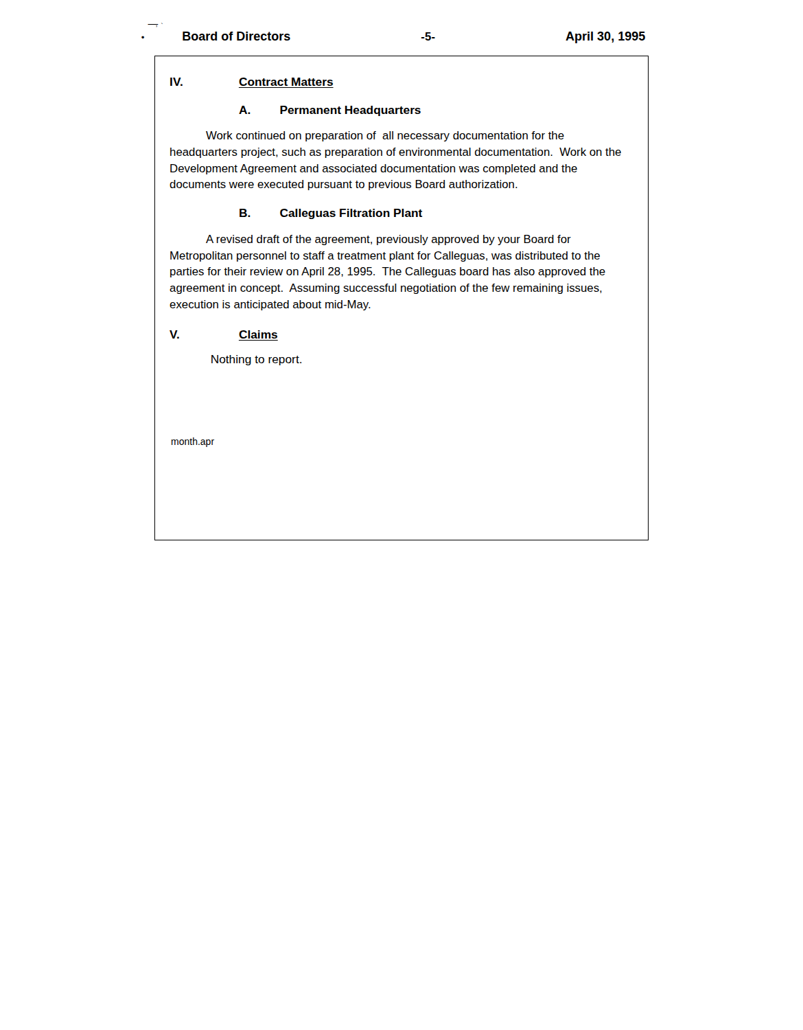’ ` — •
Board of Directors
-5-
April 30, 1995
IV.
Contract Matters
A.
Permanent Headquarters
Work continued on preparation of all necessary documentation for the headquarters project, such as preparation of environmental documentation. Work on the Development Agreement and associated documentation was completed and the documents were executed pursuant to previous Board authorization.
B.
Calleguas Filtration Plant
A revised draft of the agreement, previously approved by your Board for Metropolitan personnel to staff a treatment plant for Calleguas, was distributed to the parties for their review on April 28, 1995. The Calleguas board has also approved the agreement in concept. Assuming successful negotiation of the few remaining issues, execution is anticipated about mid-May.
V.
Claims
Nothing to report.
month.apr